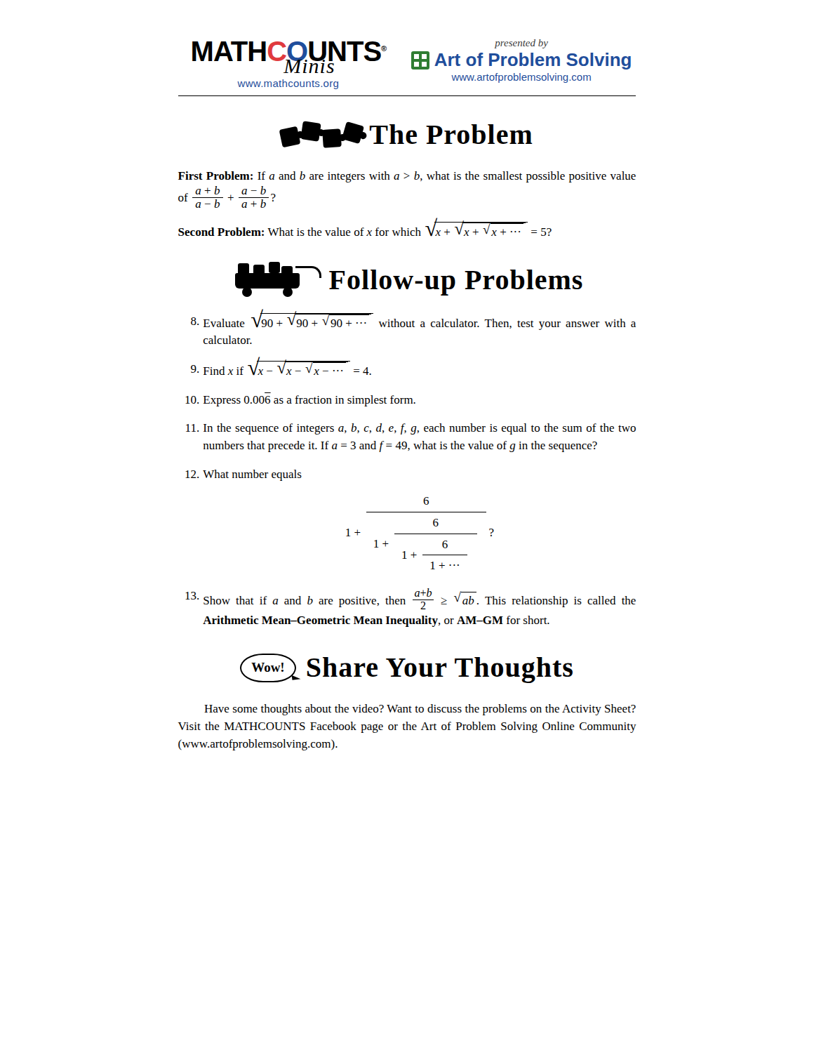MATHCOUNTS®
Minis
www.mathcounts.org
presented by
Art of Problem Solving
www.artofproblemsolving.com
The Problem
First Problem: If a and b are integers with a > b, what is the smallest possible positive value of a + b a − b + a − b a + b?
Second Problem: What is the value of x for which √x + √x + √x + ··· = 5?
Follow-up Problems
Evaluate √90 + √90 + √90 + ··· without a calculator. Then, test your answer with a calculator.
Find x if √x − √x − √x − ··· = 4.
Express 0.006 as a fraction in simplest form.
In the sequence of integers a, b, c, d, e, f, g, each number is equal to the sum of the two numbers that precede it. If a = 3 and f = 49, what is the value of g in the sequence?
What number equals
1 + 6 1 + 6 1 + 6 1 + ··· ?
Show that if a and b are positive, then a+b 2 ≥ √ab. This relationship is called the Arithmetic Mean–Geometric Mean Inequality, or AM–GM for short.
Wow!Share Your Thoughts
Have some thoughts about the video? Want to discuss the problems on the Activity Sheet? Visit the MATHCOUNTS Facebook page or the Art of Problem Solving Online Community (www.artofproblemsolving.com).